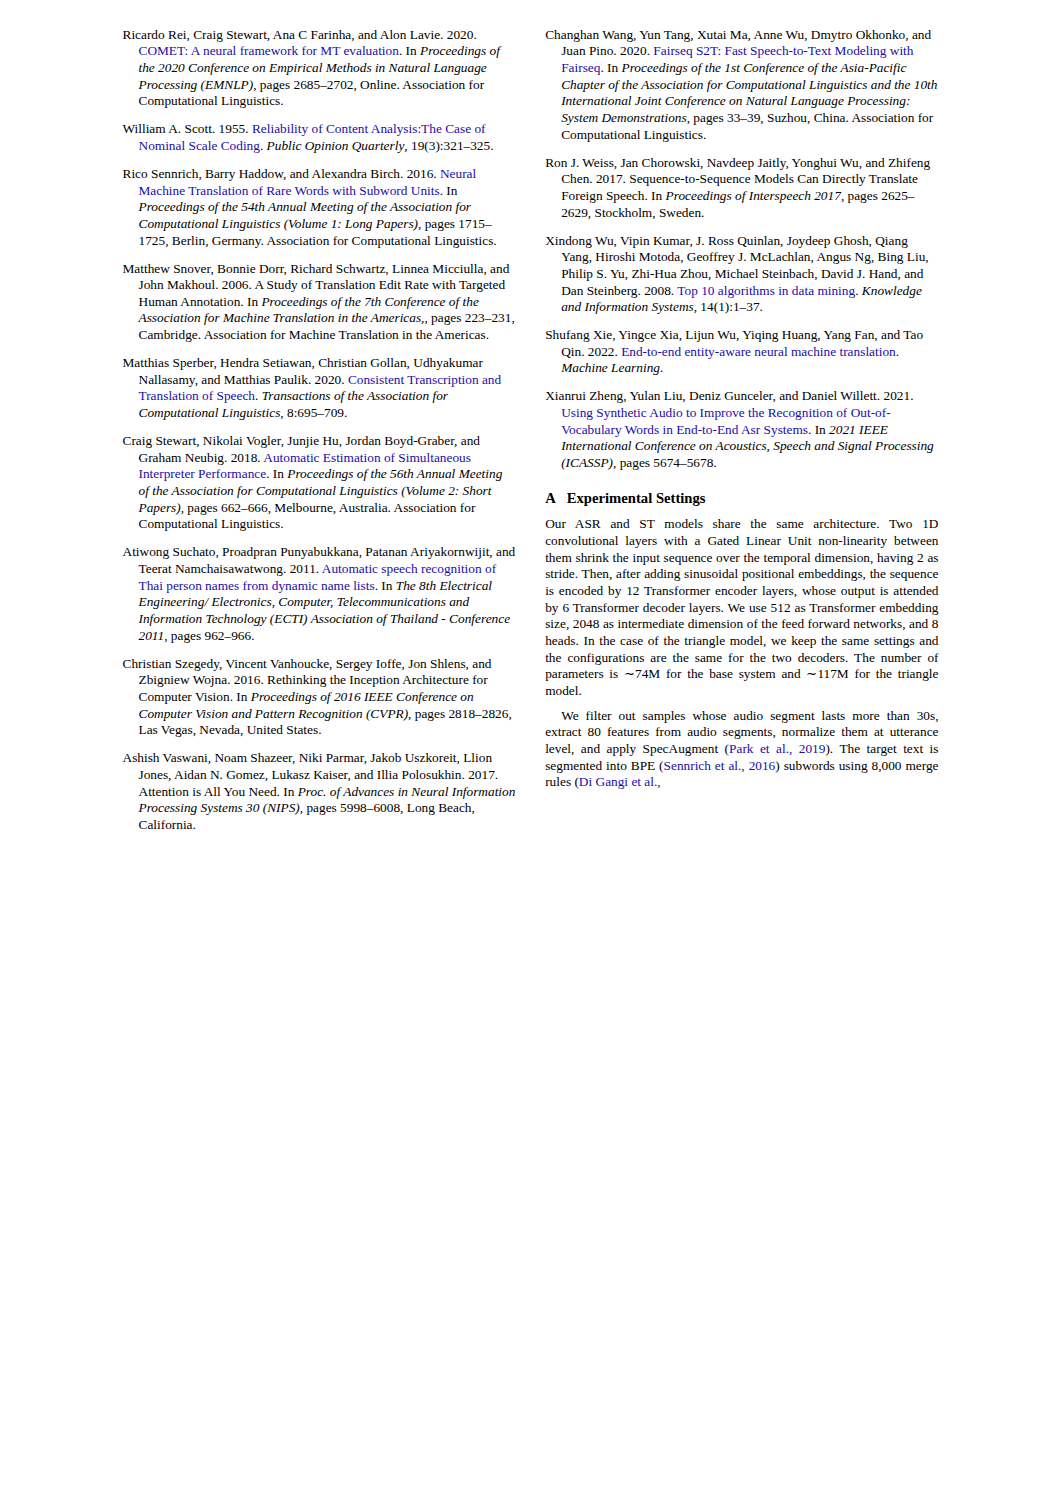Ricardo Rei, Craig Stewart, Ana C Farinha, and Alon Lavie. 2020. COMET: A neural framework for MT evaluation. In Proceedings of the 2020 Conference on Empirical Methods in Natural Language Processing (EMNLP), pages 2685–2702, Online. Association for Computational Linguistics.
William A. Scott. 1955. Reliability of Content Analysis:The Case of Nominal Scale Coding. Public Opinion Quarterly, 19(3):321–325.
Rico Sennrich, Barry Haddow, and Alexandra Birch. 2016. Neural Machine Translation of Rare Words with Subword Units. In Proceedings of the 54th Annual Meeting of the Association for Computational Linguistics (Volume 1: Long Papers), pages 1715–1725, Berlin, Germany. Association for Computational Linguistics.
Matthew Snover, Bonnie Dorr, Richard Schwartz, Linnea Micciulla, and John Makhoul. 2006. A Study of Translation Edit Rate with Targeted Human Annotation. In Proceedings of the 7th Conference of the Association for Machine Translation in the Americas,, pages 223–231, Cambridge. Association for Machine Translation in the Americas.
Matthias Sperber, Hendra Setiawan, Christian Gollan, Udhyakumar Nallasamy, and Matthias Paulik. 2020. Consistent Transcription and Translation of Speech. Transactions of the Association for Computational Linguistics, 8:695–709.
Craig Stewart, Nikolai Vogler, Junjie Hu, Jordan Boyd-Graber, and Graham Neubig. 2018. Automatic Estimation of Simultaneous Interpreter Performance. In Proceedings of the 56th Annual Meeting of the Association for Computational Linguistics (Volume 2: Short Papers), pages 662–666, Melbourne, Australia. Association for Computational Linguistics.
Atiwong Suchato, Proadpran Punyabukkana, Patanan Ariyakornwijit, and Teerat Namchaisawatwong. 2011. Automatic speech recognition of Thai person names from dynamic name lists. In The 8th Electrical Engineering/ Electronics, Computer, Telecommunications and Information Technology (ECTI) Association of Thailand - Conference 2011, pages 962–966.
Christian Szegedy, Vincent Vanhoucke, Sergey Ioffe, Jon Shlens, and Zbigniew Wojna. 2016. Rethinking the Inception Architecture for Computer Vision. In Proceedings of 2016 IEEE Conference on Computer Vision and Pattern Recognition (CVPR), pages 2818–2826, Las Vegas, Nevada, United States.
Ashish Vaswani, Noam Shazeer, Niki Parmar, Jakob Uszkoreit, Llion Jones, Aidan N. Gomez, Lukasz Kaiser, and Illia Polosukhin. 2017. Attention is All You Need. In Proc. of Advances in Neural Information Processing Systems 30 (NIPS), pages 5998–6008, Long Beach, California.
Changhan Wang, Yun Tang, Xutai Ma, Anne Wu, Dmytro Okhonko, and Juan Pino. 2020. Fairseq S2T: Fast Speech-to-Text Modeling with Fairseq. In Proceedings of the 1st Conference of the Asia-Pacific Chapter of the Association for Computational Linguistics and the 10th International Joint Conference on Natural Language Processing: System Demonstrations, pages 33–39, Suzhou, China. Association for Computational Linguistics.
Ron J. Weiss, Jan Chorowski, Navdeep Jaitly, Yonghui Wu, and Zhifeng Chen. 2017. Sequence-to-Sequence Models Can Directly Translate Foreign Speech. In Proceedings of Interspeech 2017, pages 2625–2629, Stockholm, Sweden.
Xindong Wu, Vipin Kumar, J. Ross Quinlan, Joydeep Ghosh, Qiang Yang, Hiroshi Motoda, Geoffrey J. McLachlan, Angus Ng, Bing Liu, Philip S. Yu, Zhi-Hua Zhou, Michael Steinbach, David J. Hand, and Dan Steinberg. 2008. Top 10 algorithms in data mining. Knowledge and Information Systems, 14(1):1–37.
Shufang Xie, Yingce Xia, Lijun Wu, Yiqing Huang, Yang Fan, and Tao Qin. 2022. End-to-end entity-aware neural machine translation. Machine Learning.
Xianrui Zheng, Yulan Liu, Deniz Gunceler, and Daniel Willett. 2021. Using Synthetic Audio to Improve the Recognition of Out-of-Vocabulary Words in End-to-End Asr Systems. In 2021 IEEE International Conference on Acoustics, Speech and Signal Processing (ICASSP), pages 5674–5678.
A Experimental Settings
Our ASR and ST models share the same architecture. Two 1D convolutional layers with a Gated Linear Unit non-linearity between them shrink the input sequence over the temporal dimension, having 2 as stride. Then, after adding sinusoidal positional embeddings, the sequence is encoded by 12 Transformer encoder layers, whose output is attended by 6 Transformer decoder layers. We use 512 as Transformer embedding size, 2048 as intermediate dimension of the feed forward networks, and 8 heads. In the case of the triangle model, we keep the same settings and the configurations are the same for the two decoders. The number of parameters is ∼74M for the base system and ∼117M for the triangle model.
We filter out samples whose audio segment lasts more than 30s, extract 80 features from audio segments, normalize them at utterance level, and apply SpecAugment (Park et al., 2019). The target text is segmented into BPE (Sennrich et al., 2016) subwords using 8,000 merge rules (Di Gangi et al.,